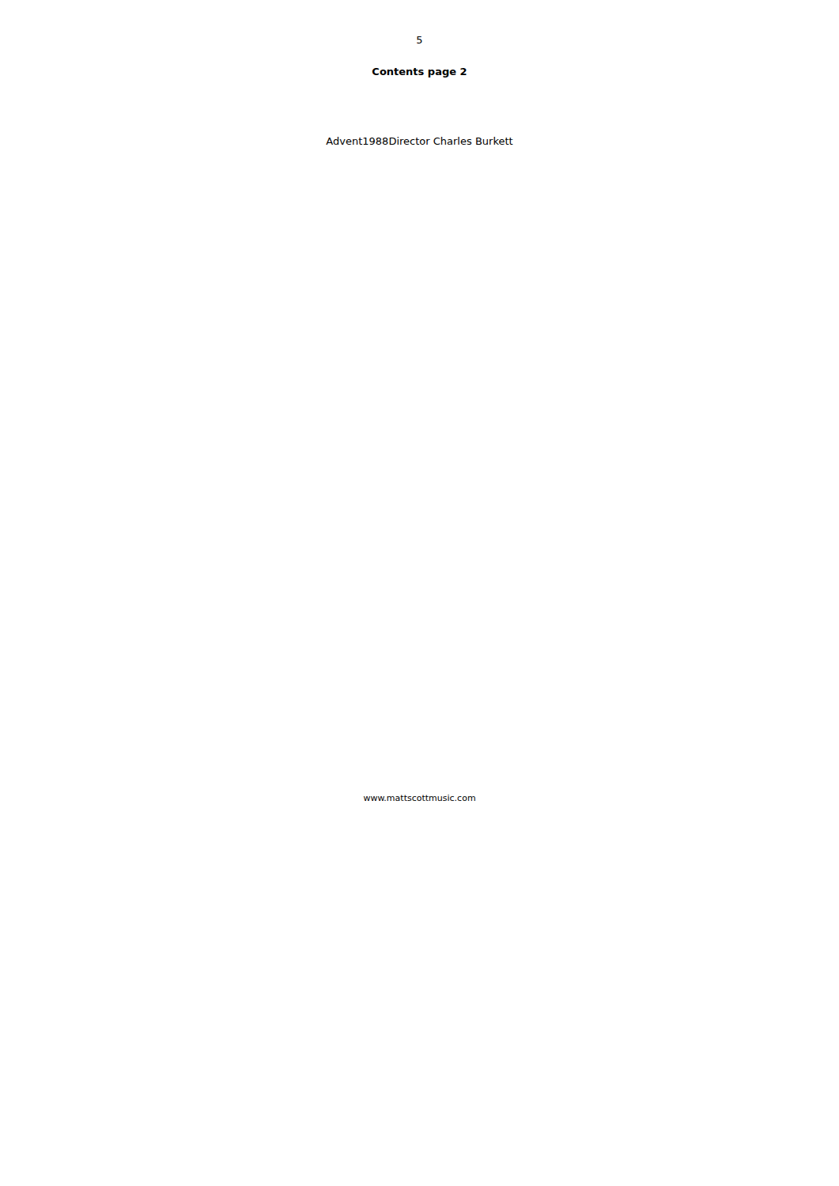5
Contents page 2
Advent 1988 Director Charles Burkett
www.mattscottmusic.com